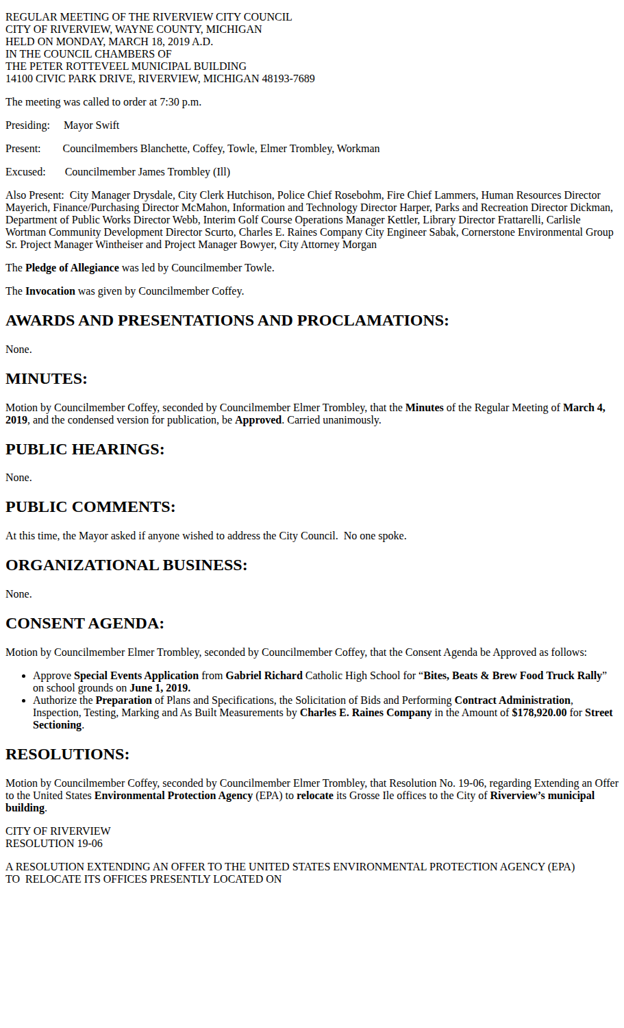REGULAR MEETING OF THE RIVERVIEW CITY COUNCIL
CITY OF RIVERVIEW, WAYNE COUNTY, MICHIGAN
HELD ON MONDAY, MARCH 18, 2019 A.D.
IN THE COUNCIL CHAMBERS OF
THE PETER ROTTEVEEL MUNICIPAL BUILDING
14100 CIVIC PARK DRIVE, RIVERVIEW, MICHIGAN 48193-7689
The meeting was called to order at 7:30 p.m.
Presiding: Mayor Swift
Present: Councilmembers Blanchette, Coffey, Towle, Elmer Trombley, Workman
Excused: Councilmember James Trombley (Ill)
Also Present: City Manager Drysdale, City Clerk Hutchison, Police Chief Rosebohm, Fire Chief Lammers, Human Resources Director Mayerich, Finance/Purchasing Director McMahon, Information and Technology Director Harper, Parks and Recreation Director Dickman, Department of Public Works Director Webb, Interim Golf Course Operations Manager Kettler, Library Director Frattarelli, Carlisle Wortman Community Development Director Scurto, Charles E. Raines Company City Engineer Sabak, Cornerstone Environmental Group Sr. Project Manager Wintheiser and Project Manager Bowyer, City Attorney Morgan
The Pledge of Allegiance was led by Councilmember Towle.
The Invocation was given by Councilmember Coffey.
AWARDS AND PRESENTATIONS AND PROCLAMATIONS:
None.
MINUTES:
Motion by Councilmember Coffey, seconded by Councilmember Elmer Trombley, that the Minutes of the Regular Meeting of March 4, 2019, and the condensed version for publication, be Approved. Carried unanimously.
PUBLIC HEARINGS:
None.
PUBLIC COMMENTS:
At this time, the Mayor asked if anyone wished to address the City Council. No one spoke.
ORGANIZATIONAL BUSINESS:
None.
CONSENT AGENDA:
Motion by Councilmember Elmer Trombley, seconded by Councilmember Coffey, that the Consent Agenda be Approved as follows:
Approve Special Events Application from Gabriel Richard Catholic High School for “Bites, Beats & Brew Food Truck Rally” on school grounds on June 1, 2019.
Authorize the Preparation of Plans and Specifications, the Solicitation of Bids and Performing Contract Administration, Inspection, Testing, Marking and As Built Measurements by Charles E. Raines Company in the Amount of $178,920.00 for Street Sectioning.
RESOLUTIONS:
Motion by Councilmember Coffey, seconded by Councilmember Elmer Trombley, that Resolution No. 19-06, regarding Extending an Offer to the United States Environmental Protection Agency (EPA) to relocate its Grosse Ile offices to the City of Riverview’s municipal building.
CITY OF RIVERVIEW
RESOLUTION 19-06
A RESOLUTION EXTENDING AN OFFER TO THE UNITED STATES ENVIRONMENTAL PROTECTION AGENCY (EPA) TO RELOCATE ITS OFFICES PRESENTLY LOCATED ON